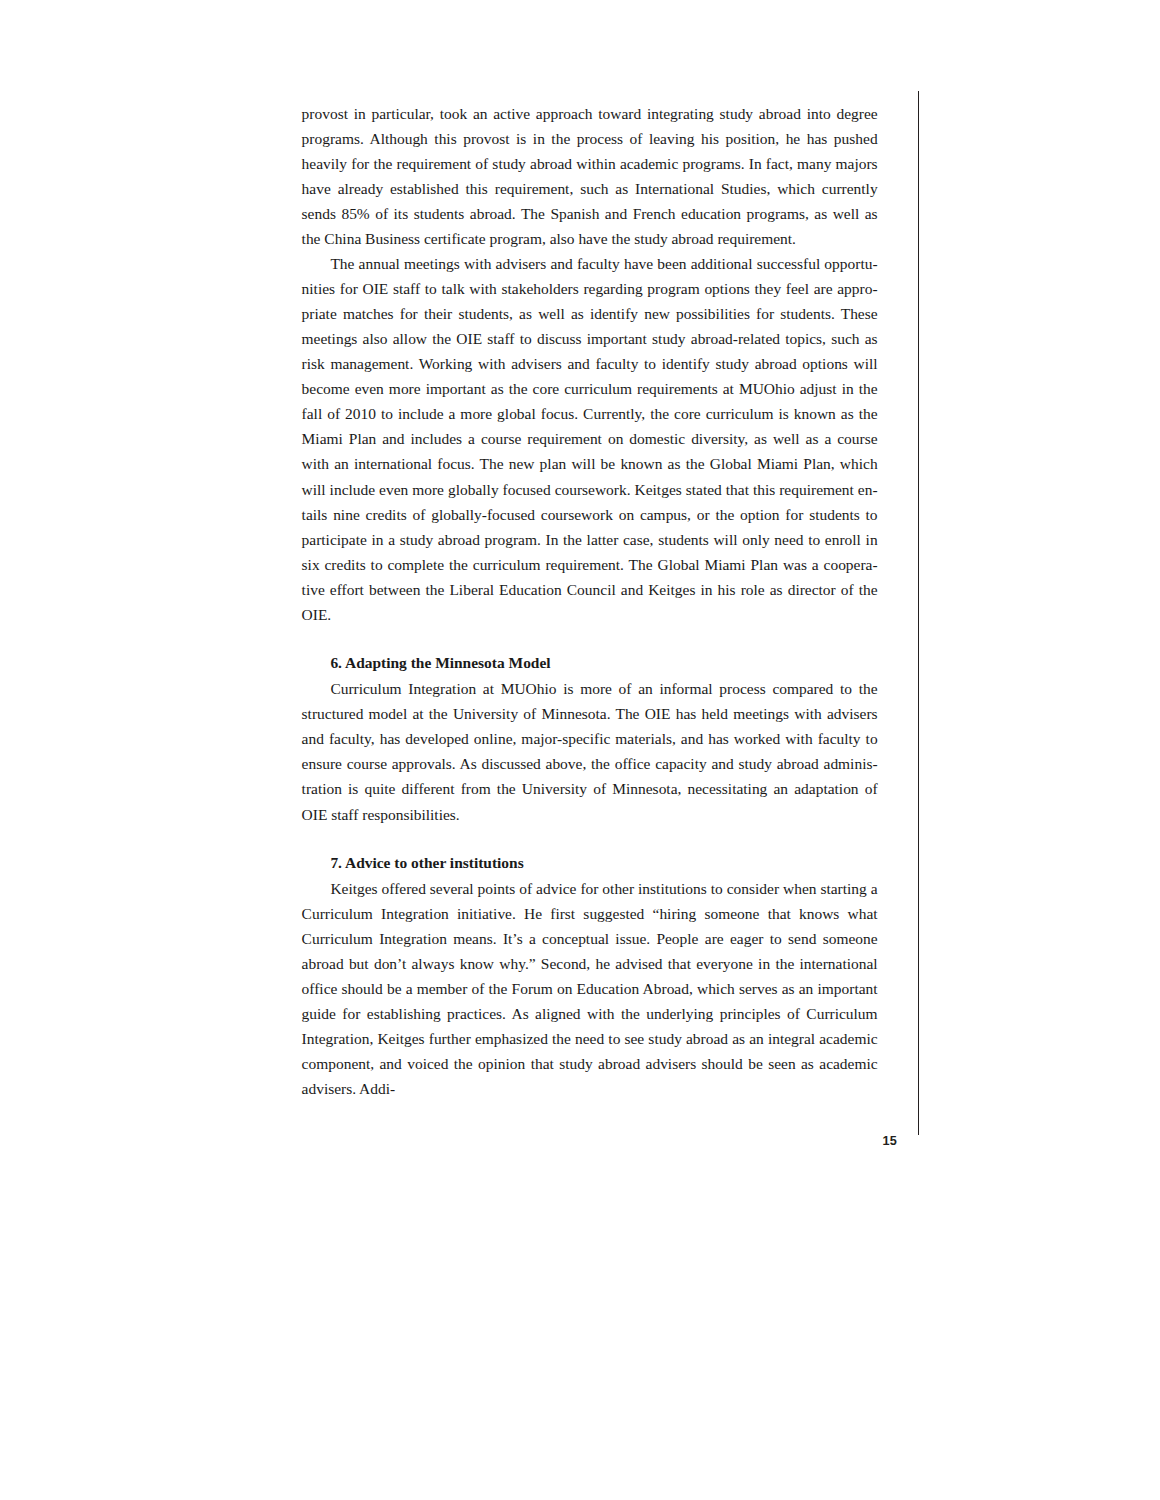provost in particular, took an active approach toward integrating study abroad into degree programs. Although this provost is in the process of leaving his position, he has pushed heavily for the requirement of study abroad within academic programs. In fact, many majors have already established this requirement, such as International Studies, which currently sends 85% of its students abroad. The Spanish and French education programs, as well as the China Business certificate program, also have the study abroad requirement.
The annual meetings with advisers and faculty have been additional successful opportunities for OIE staff to talk with stakeholders regarding program options they feel are appropriate matches for their students, as well as identify new possibilities for students. These meetings also allow the OIE staff to discuss important study abroad-related topics, such as risk management. Working with advisers and faculty to identify study abroad options will become even more important as the core curriculum requirements at MUOhio adjust in the fall of 2010 to include a more global focus. Currently, the core curriculum is known as the Miami Plan and includes a course requirement on domestic diversity, as well as a course with an international focus. The new plan will be known as the Global Miami Plan, which will include even more globally focused coursework. Keitges stated that this requirement entails nine credits of globally-focused coursework on campus, or the option for students to participate in a study abroad program. In the latter case, students will only need to enroll in six credits to complete the curriculum requirement. The Global Miami Plan was a cooperative effort between the Liberal Education Council and Keitges in his role as director of the OIE.
6. Adapting the Minnesota Model
Curriculum Integration at MUOhio is more of an informal process compared to the structured model at the University of Minnesota. The OIE has held meetings with advisers and faculty, has developed online, major-specific materials, and has worked with faculty to ensure course approvals. As discussed above, the office capacity and study abroad administration is quite different from the University of Minnesota, necessitating an adaptation of OIE staff responsibilities.
7. Advice to other institutions
Keitges offered several points of advice for other institutions to consider when starting a Curriculum Integration initiative. He first suggested “hiring someone that knows what Curriculum Integration means. It’s a conceptual issue. People are eager to send someone abroad but don’t always know why.” Second, he advised that everyone in the international office should be a member of the Forum on Education Abroad, which serves as an important guide for establishing practices. As aligned with the underlying principles of Curriculum Integration, Keitges further emphasized the need to see study abroad as an integral academic component, and voiced the opinion that study abroad advisers should be seen as academic advisers. Addi-
15